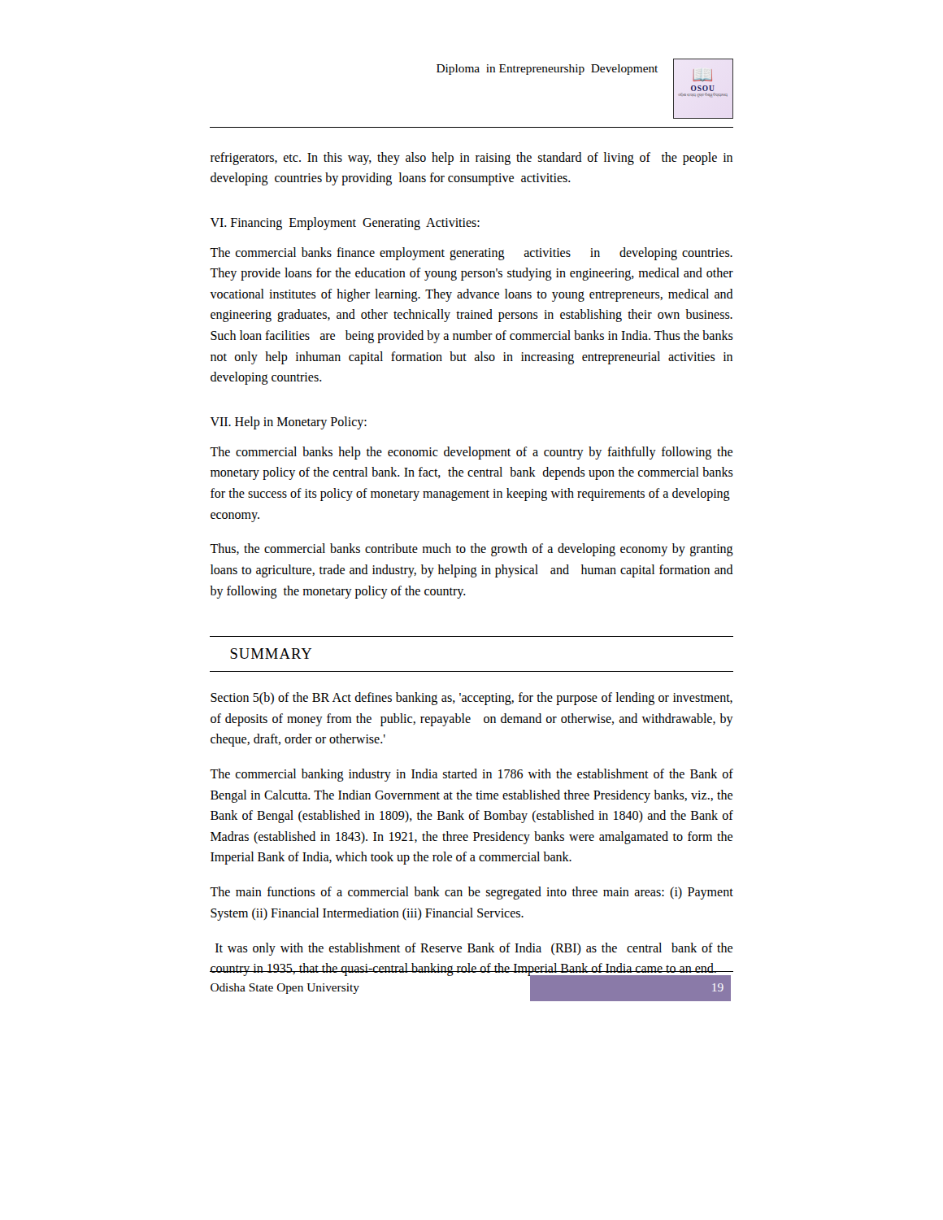Diploma in Entrepreneurship Development
📖
OSOU
ଓଡ଼ିଶା ରାଜ୍ୟ ମୁକ୍ତ ବିଶ୍ୱବିଦ୍ୟାଳୟ
refrigerators, etc. In this way, they also help in raising the standard of living of the people in developing countries by providing loans for consumptive activities.
VI. Financing Employment Generating Activities:
The commercial banks finance employment generating activities in developing countries. They provide loans for the education of young person's studying in engineering, medical and other vocational institutes of higher learning. They advance loans to young entrepreneurs, medical and engineering graduates, and other technically trained persons in establishing their own business. Such loan facilities are being provided by a number of commercial banks in India. Thus the banks not only help inhuman capital formation but also in increasing entrepreneurial activities in developing countries.
VII. Help in Monetary Policy:
The commercial banks help the economic development of a country by faithfully following the monetary policy of the central bank. In fact, the central bank depends upon the commercial banks for the success of its policy of monetary management in keeping with requirements of a developing economy.
Thus, the commercial banks contribute much to the growth of a developing economy by granting loans to agriculture, trade and industry, by helping in physical and human capital formation and by following the monetary policy of the country.
SUMMARY
Section 5(b) of the BR Act defines banking as, 'accepting, for the purpose of lending or investment, of deposits of money from the public, repayable on demand or otherwise, and withdrawable, by cheque, draft, order or otherwise.'
The commercial banking industry in India started in 1786 with the establishment of the Bank of Bengal in Calcutta. The Indian Government at the time established three Presidency banks, viz., the Bank of Bengal (established in 1809), the Bank of Bombay (established in 1840) and the Bank of Madras (established in 1843). In 1921, the three Presidency banks were amalgamated to form the Imperial Bank of India, which took up the role of a commercial bank.
The main functions of a commercial bank can be segregated into three main areas: (i) Payment System (ii) Financial Intermediation (iii) Financial Services.
It was only with the establishment of Reserve Bank of India (RBI) as the central bank of the country in 1935, that the quasi-central banking role of the Imperial Bank of India came to an end.
Odisha State Open University
19